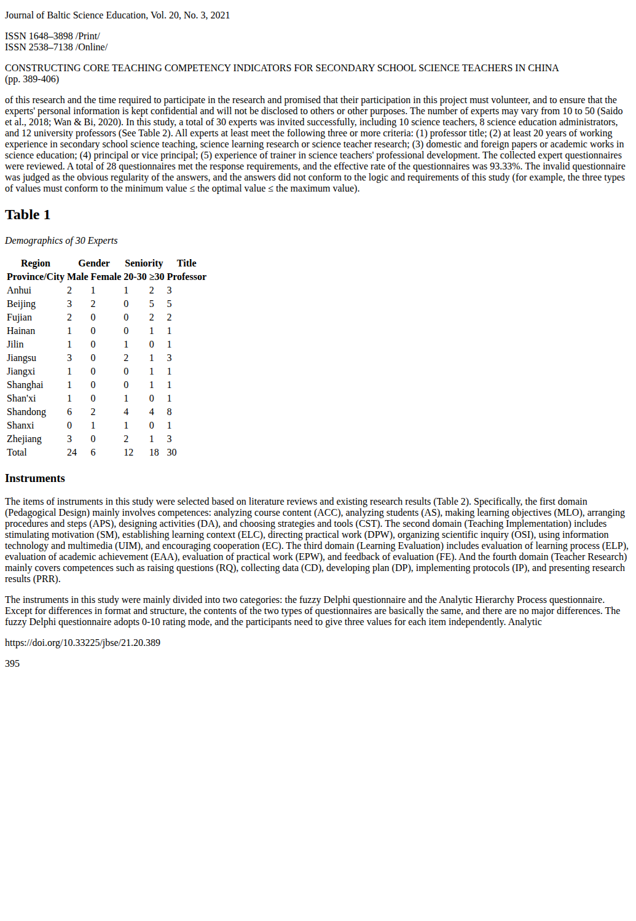Journal of Baltic Science Education, Vol. 20, No. 3, 2021
ISSN 1648–3898 /Print/
ISSN 2538–7138 /Online/
CONSTRUCTING CORE TEACHING COMPETENCY INDICATORS FOR SECONDARY SCHOOL SCIENCE TEACHERS IN CHINA
(pp. 389-406)
of this research and the time required to participate in the research and promised that their participation in this project must volunteer, and to ensure that the experts' personal information is kept confidential and will not be disclosed to others or other purposes. The number of experts may vary from 10 to 50 (Saido et al., 2018; Wan & Bi, 2020). In this study, a total of 30 experts was invited successfully, including 10 science teachers, 8 science education administrators, and 12 university professors (See Table 2). All experts at least meet the following three or more criteria: (1) professor title; (2) at least 20 years of working experience in secondary school science teaching, science learning research or science teacher research; (3) domestic and foreign papers or academic works in science education; (4) principal or vice principal; (5) experience of trainer in science teachers' professional development. The collected expert questionnaires were reviewed. A total of 28 questionnaires met the response requirements, and the effective rate of the questionnaires was 93.33%. The invalid questionnaire was judged as the obvious regularity of the answers, and the answers did not conform to the logic and requirements of this study (for example, the three types of values must conform to the minimum value ≤ the optimal value ≤ the maximum value).
Table 1
Demographics of 30 Experts
| Region | Gender | Seniority | Title |
| --- | --- | --- | --- |
| Province/City | Male | Female | 20-30 | ≥30 | Professor |
| Anhui | 2 | 1 | 1 | 2 | 3 |
| Beijing | 3 | 2 | 0 | 5 | 5 |
| Fujian | 2 | 0 | 0 | 2 | 2 |
| Hainan | 1 | 0 | 0 | 1 | 1 |
| Jilin | 1 | 0 | 1 | 0 | 1 |
| Jiangsu | 3 | 0 | 2 | 1 | 3 |
| Jiangxi | 1 | 0 | 0 | 1 | 1 |
| Shanghai | 1 | 0 | 0 | 1 | 1 |
| Shan'xi | 1 | 0 | 1 | 0 | 1 |
| Shandong | 6 | 2 | 4 | 4 | 8 |
| Shanxi | 0 | 1 | 1 | 0 | 1 |
| Zhejiang | 3 | 0 | 2 | 1 | 3 |
| Total | 24 | 6 | 12 | 18 | 30 |
Instruments
The items of instruments in this study were selected based on literature reviews and existing research results (Table 2). Specifically, the first domain (Pedagogical Design) mainly involves competences: analyzing course content (ACC), analyzing students (AS), making learning objectives (MLO), arranging procedures and steps (APS), designing activities (DA), and choosing strategies and tools (CST). The second domain (Teaching Implementation) includes stimulating motivation (SM), establishing learning context (ELC), directing practical work (DPW), organizing scientific inquiry (OSI), using information technology and multimedia (UIM), and encouraging cooperation (EC). The third domain (Learning Evaluation) includes evaluation of learning process (ELP), evaluation of academic achievement (EAA), evaluation of practical work (EPW), and feedback of evaluation (FE). And the fourth domain (Teacher Research) mainly covers competences such as raising questions (RQ), collecting data (CD), developing plan (DP), implementing protocols (IP), and presenting research results (PRR).
The instruments in this study were mainly divided into two categories: the fuzzy Delphi questionnaire and the Analytic Hierarchy Process questionnaire. Except for differences in format and structure, the contents of the two types of questionnaires are basically the same, and there are no major differences. The fuzzy Delphi questionnaire adopts 0-10 rating mode, and the participants need to give three values for each item independently. Analytic
https://doi.org/10.33225/jbse/21.20.389
395